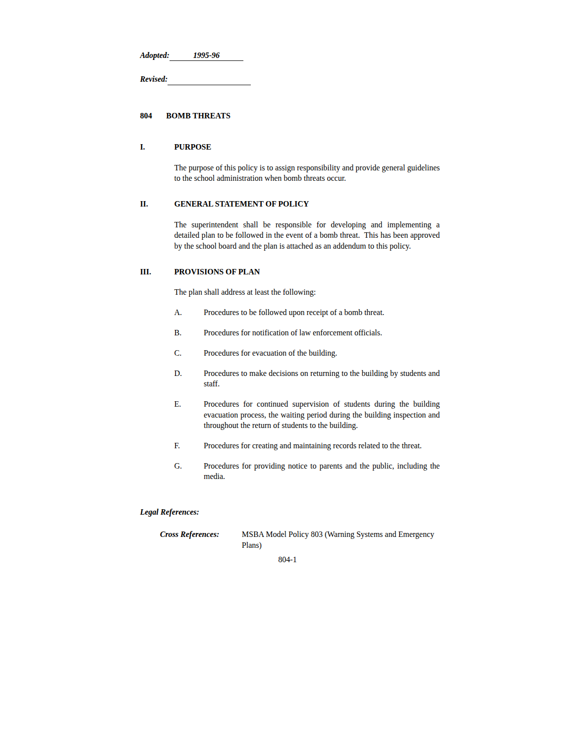Adopted:1995-96
Revised:
804 BOMB THREATS
I. PURPOSE
The purpose of this policy is to assign responsibility and provide general guidelines to the school administration when bomb threats occur.
II. GENERAL STATEMENT OF POLICY
The superintendent shall be responsible for developing and implementing a detailed plan to be followed in the event of a bomb threat. This has been approved by the school board and the plan is attached as an addendum to this policy.
III. PROVISIONS OF PLAN
The plan shall address at least the following:
A. Procedures to be followed upon receipt of a bomb threat.
B. Procedures for notification of law enforcement officials.
C. Procedures for evacuation of the building.
D. Procedures to make decisions on returning to the building by students and staff.
E. Procedures for continued supervision of students during the building evacuation process, the waiting period during the building inspection and throughout the return of students to the building.
F. Procedures for creating and maintaining records related to the threat.
G. Procedures for providing notice to parents and the public, including the media.
Legal References:
Cross References: MSBA Model Policy 803 (Warning Systems and Emergency Plans)
804-1